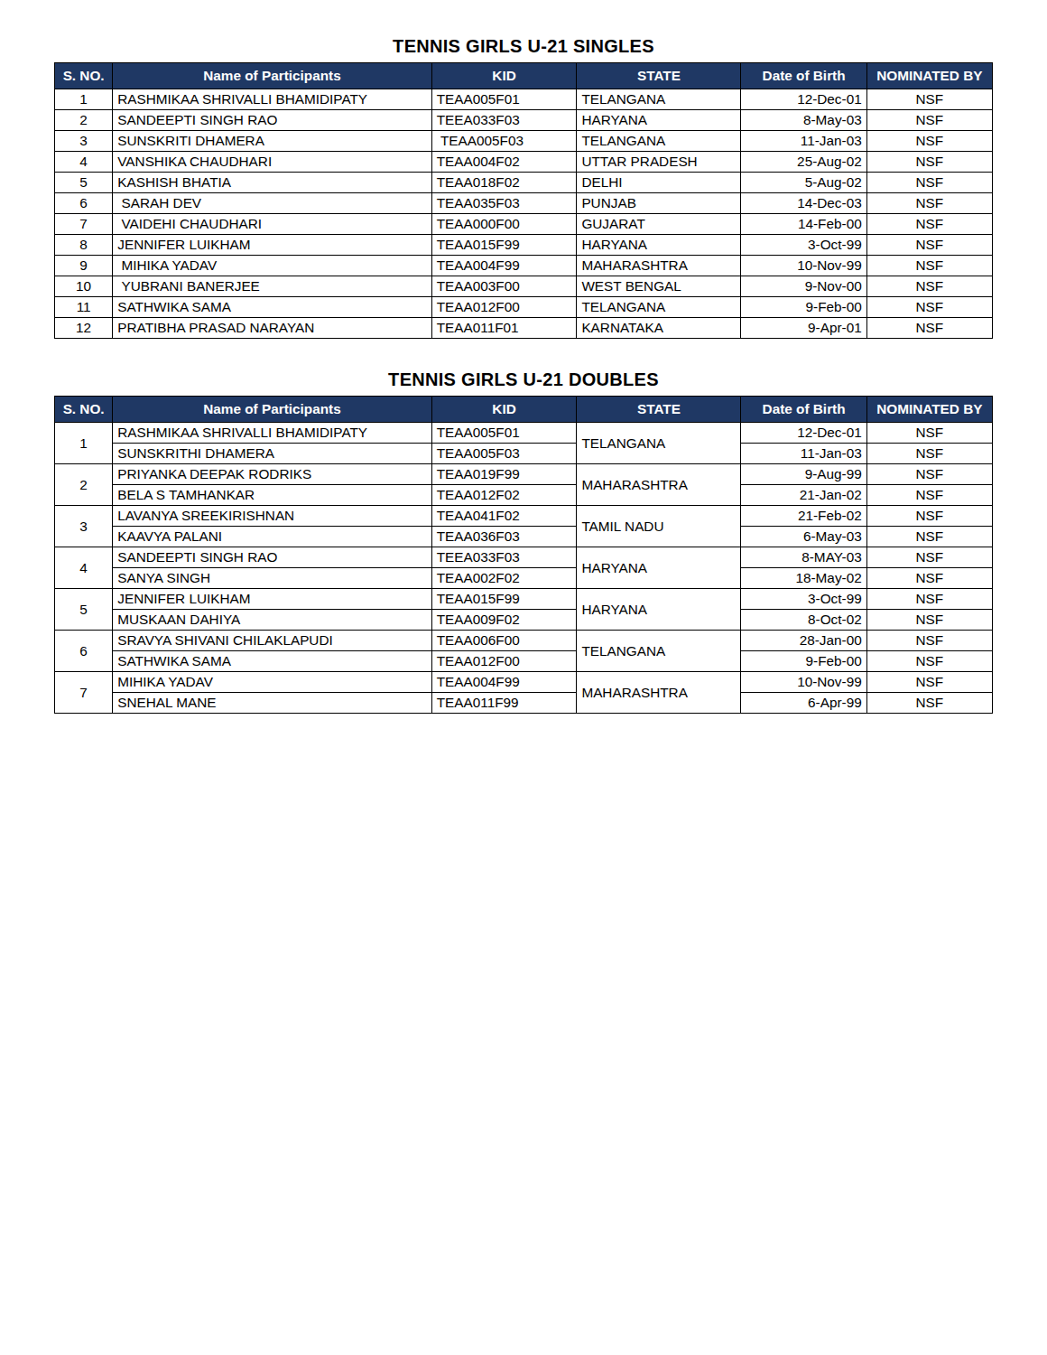TENNIS GIRLS U-21 SINGLES
| S. NO. | Name of Participants | KID | STATE | Date of Birth | NOMINATED BY |
| --- | --- | --- | --- | --- | --- |
| 1 | RASHMIKAA SHRIVALLI BHAMIDIPATY | TEAA005F01 | TELANGANA | 12-Dec-01 | NSF |
| 2 | SANDEEPTI SINGH RAO | TEEA033F03 | HARYANA | 8-May-03 | NSF |
| 3 | SUNSKRITI DHAMERA | TEAA005F03 | TELANGANA | 11-Jan-03 | NSF |
| 4 | VANSHIKA CHAUDHARI | TEAA004F02 | UTTAR PRADESH | 25-Aug-02 | NSF |
| 5 | KASHISH BHATIA | TEAA018F02 | DELHI | 5-Aug-02 | NSF |
| 6 | SARAH DEV | TEAA035F03 | PUNJAB | 14-Dec-03 | NSF |
| 7 | VAIDEHI CHAUDHARI | TEAA000F00 | GUJARAT | 14-Feb-00 | NSF |
| 8 | JENNIFER LUIKHAM | TEAA015F99 | HARYANA | 3-Oct-99 | NSF |
| 9 | MIHIKA YADAV | TEAA004F99 | MAHARASHTRA | 10-Nov-99 | NSF |
| 10 | YUBRANI BANERJEE | TEAA003F00 | WEST BENGAL | 9-Nov-00 | NSF |
| 11 | SATHWIKA SAMA | TEAA012F00 | TELANGANA | 9-Feb-00 | NSF |
| 12 | PRATIBHA PRASAD NARAYAN | TEAA011F01 | KARNATAKA | 9-Apr-01 | NSF |
TENNIS GIRLS U-21 DOUBLES
| S. NO. | Name of Participants | KID | STATE | Date of Birth | NOMINATED BY |
| --- | --- | --- | --- | --- | --- |
| 1 | RASHMIKAA SHRIVALLI BHAMIDIPATY | TEAA005F01 | TELANGANA | 12-Dec-01 | NSF |
| SUNSKRITHI DHAMERA | TEAA005F03 | 11-Jan-03 | NSF |
| 2 | PRIYANKA DEEPAK RODRIKS | TEAA019F99 | MAHARASHTRA | 9-Aug-99 | NSF |
| BELA S TAMHANKAR | TEAA012F02 | 21-Jan-02 | NSF |
| 3 | LAVANYA SREEKIRISHNAN | TEAA041F02 | TAMIL NADU | 21-Feb-02 | NSF |
| KAAVYA PALANI | TEAA036F03 | 6-May-03 | NSF |
| 4 | SANDEEPTI SINGH RAO | TEEA033F03 | HARYANA | 8-MAY-03 | NSF |
| SANYA SINGH | TEAA002F02 | 18-May-02 | NSF |
| 5 | JENNIFER LUIKHAM | TEAA015F99 | HARYANA | 3-Oct-99 | NSF |
| MUSKAAN DAHIYA | TEAA009F02 | 8-Oct-02 | NSF |
| 6 | SRAVYA SHIVANI CHILAKLAPUDI | TEAA006F00 | TELANGANA | 28-Jan-00 | NSF |
| SATHWIKA SAMA | TEAA012F00 | 9-Feb-00 | NSF |
| 7 | MIHIKA YADAV | TEAA004F99 | MAHARASHTRA | 10-Nov-99 | NSF |
| SNEHAL MANE | TEAA011F99 | 6-Apr-99 | NSF |